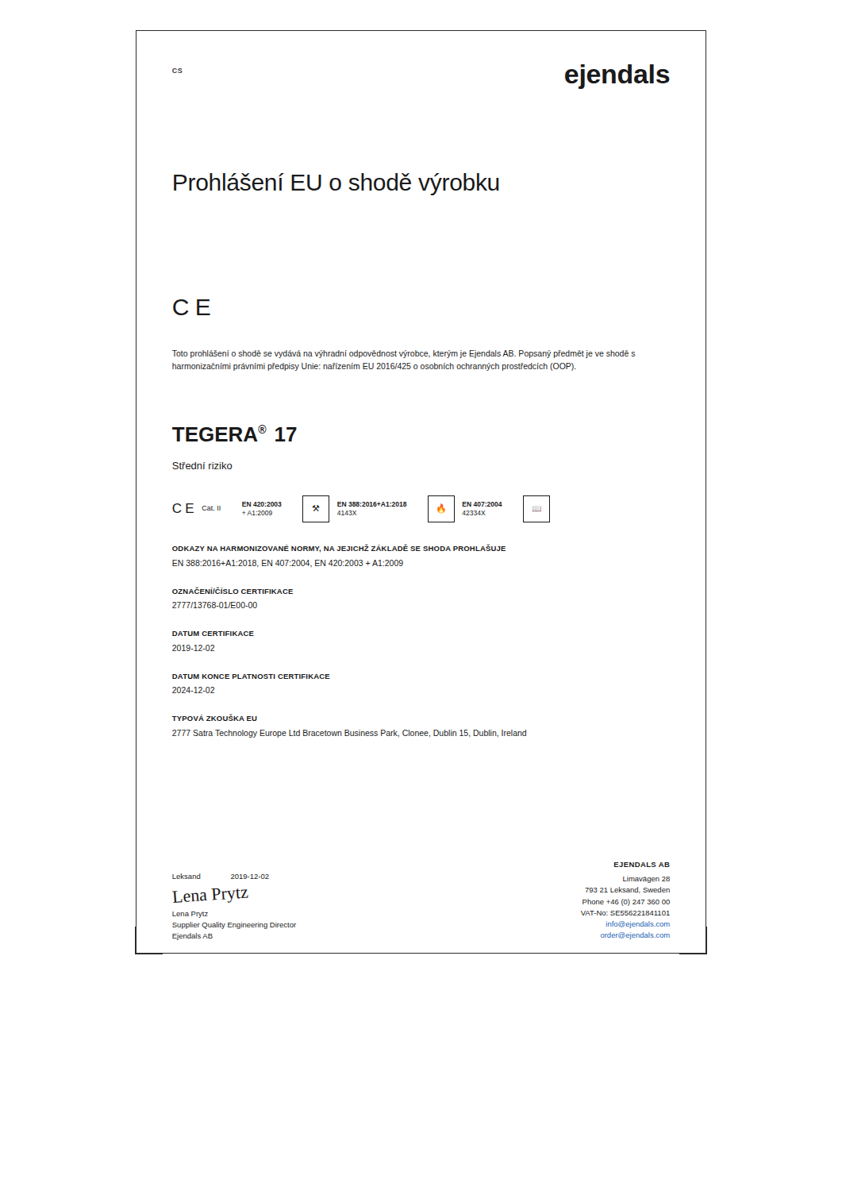CS
ejendals
Prohlášení EU o shodě výrobku
C E
Toto prohlášení o shodě se vydává na výhradní odpovědnost výrobce, kterým je Ejendals AB. Popsaný předmět je ve shodě s harmonizačními právními předpisy Unie: nařízením EU 2016/425 o osobních ochranných prostředcích (OOP).
TEGERA®17
Střední riziko
C E Cat. II
EN 420:2003+ A1:2009
⚒ EN 388:2016+A1:20184143X
🔥 EN 407:200442334X
📖
Odkazy na harmonizované normy, na jejichž základě se shoda prohlašuje
EN 388:2016+A1:2018, EN 407:2004, EN 420:2003 + A1:2009
Označení/číslo certifikace
2777/13768-01/E00-00
Datum certifikace
2019-12-02
Datum konce platnosti certifikace
2024-12-02
Typová zkouška EU
2777 Satra Technology Europe Ltd Bracetown Business Park, Clonee, Dublin 15, Dublin, Ireland
Leksand 2019-12-02
Lena Prytz
Lena Prytz
Supplier Quality Engineering Director
Ejendals AB
ejendals ab
Limavägen 28
793 21 Leksand, Sweden
Phone +46 (0) 247 360 00
VAT-No: SE556221841101
info@ejendals.com
order@ejendals.com